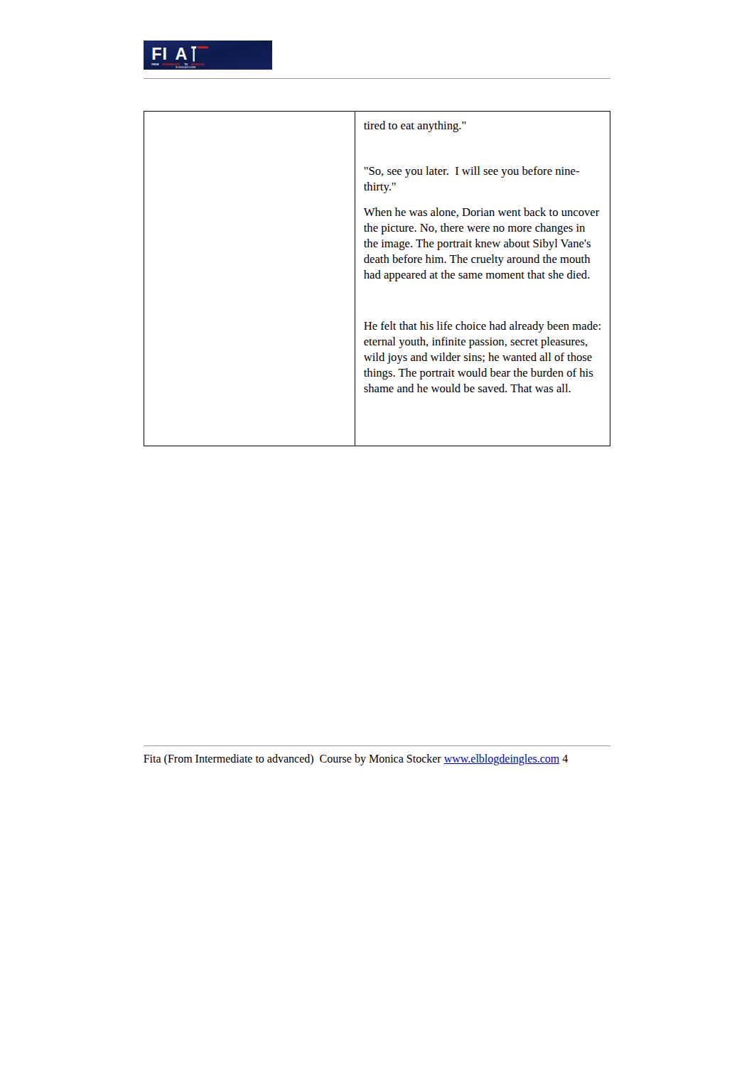FI A FROM INTERMEDIATE TO ADVANCED BY MÓNICA STOCKER
| | tired to eat anything." "So, see you later. I will see you before nine-thirty." When he was alone, Dorian went back to uncover the picture. No, there were no more changes in the image. The portrait knew about Sibyl Vane's death before him. The cruelty around the mouth had appeared at the same moment that she died. He felt that his life choice had already been made: eternal youth, infinite passion, secret pleasures, wild joys and wilder sins; he wanted all of those things. The portrait would bear the burden of his shame and he would be saved. That was all. |
Fita (From Intermediate to advanced) Course by Monica Stocker www.elblogdeingles.com 4